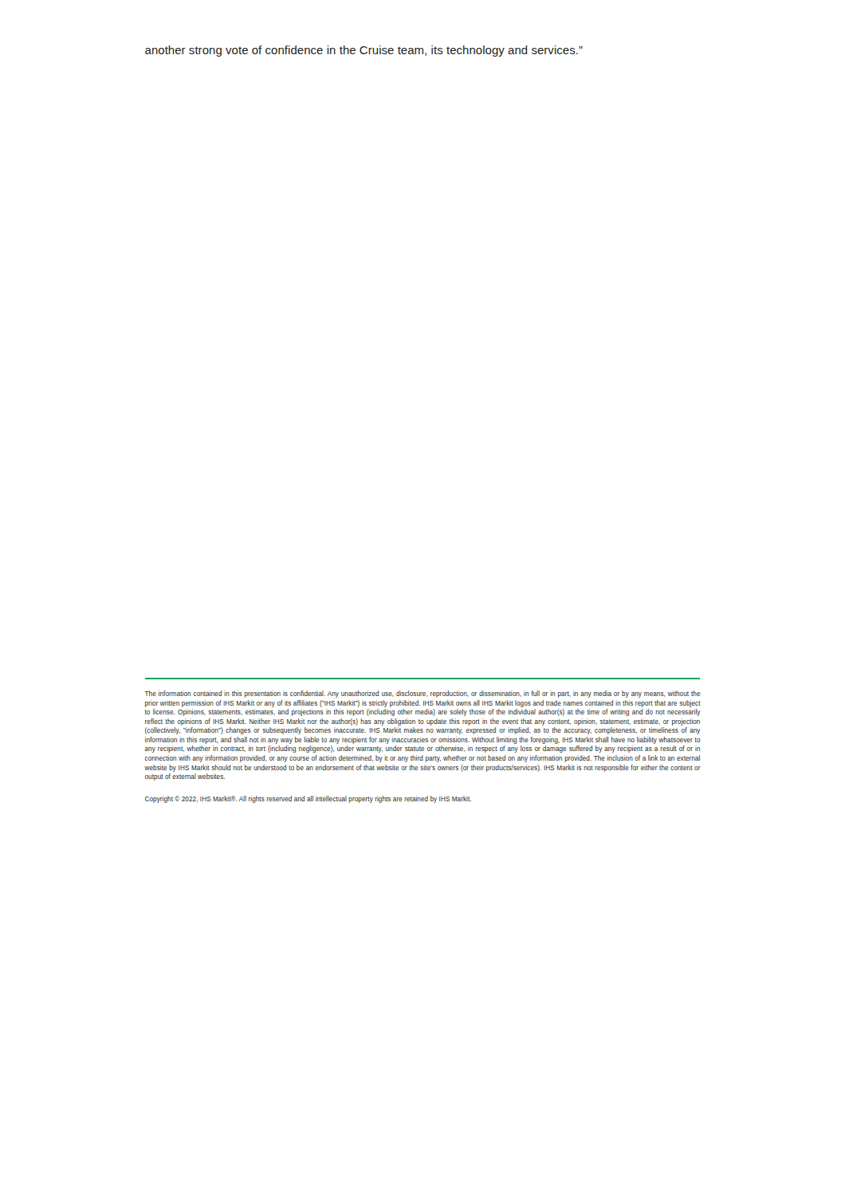another strong vote of confidence in the Cruise team, its technology and services.”
The information contained in this presentation is confidential. Any unauthorized use, disclosure, reproduction, or dissemination, in full or in part, in any media or by any means, without the prior written permission of IHS Markit or any of its affiliates ("IHS Markit") is strictly prohibited. IHS Markit owns all IHS Markit logos and trade names contained in this report that are subject to license. Opinions, statements, estimates, and projections in this report (including other media) are solely those of the individual author(s) at the time of writing and do not necessarily reflect the opinions of IHS Markit. Neither IHS Markit nor the author(s) has any obligation to update this report in the event that any content, opinion, statement, estimate, or projection (collectively, "information") changes or subsequently becomes inaccurate. IHS Markit makes no warranty, expressed or implied, as to the accuracy, completeness, or timeliness of any information in this report, and shall not in any way be liable to any recipient for any inaccuracies or omissions. Without limiting the foregoing, IHS Markit shall have no liability whatsoever to any recipient, whether in contract, in tort (including negligence), under warranty, under statute or otherwise, in respect of any loss or damage suffered by any recipient as a result of or in connection with any information provided, or any course of action determined, by it or any third party, whether or not based on any information provided. The inclusion of a link to an external website by IHS Markit should not be understood to be an endorsement of that website or the site's owners (or their products/services). IHS Markit is not responsible for either the content or output of external websites.
Copyright © 2022, IHS Markit®. All rights reserved and all intellectual property rights are retained by IHS Markit.